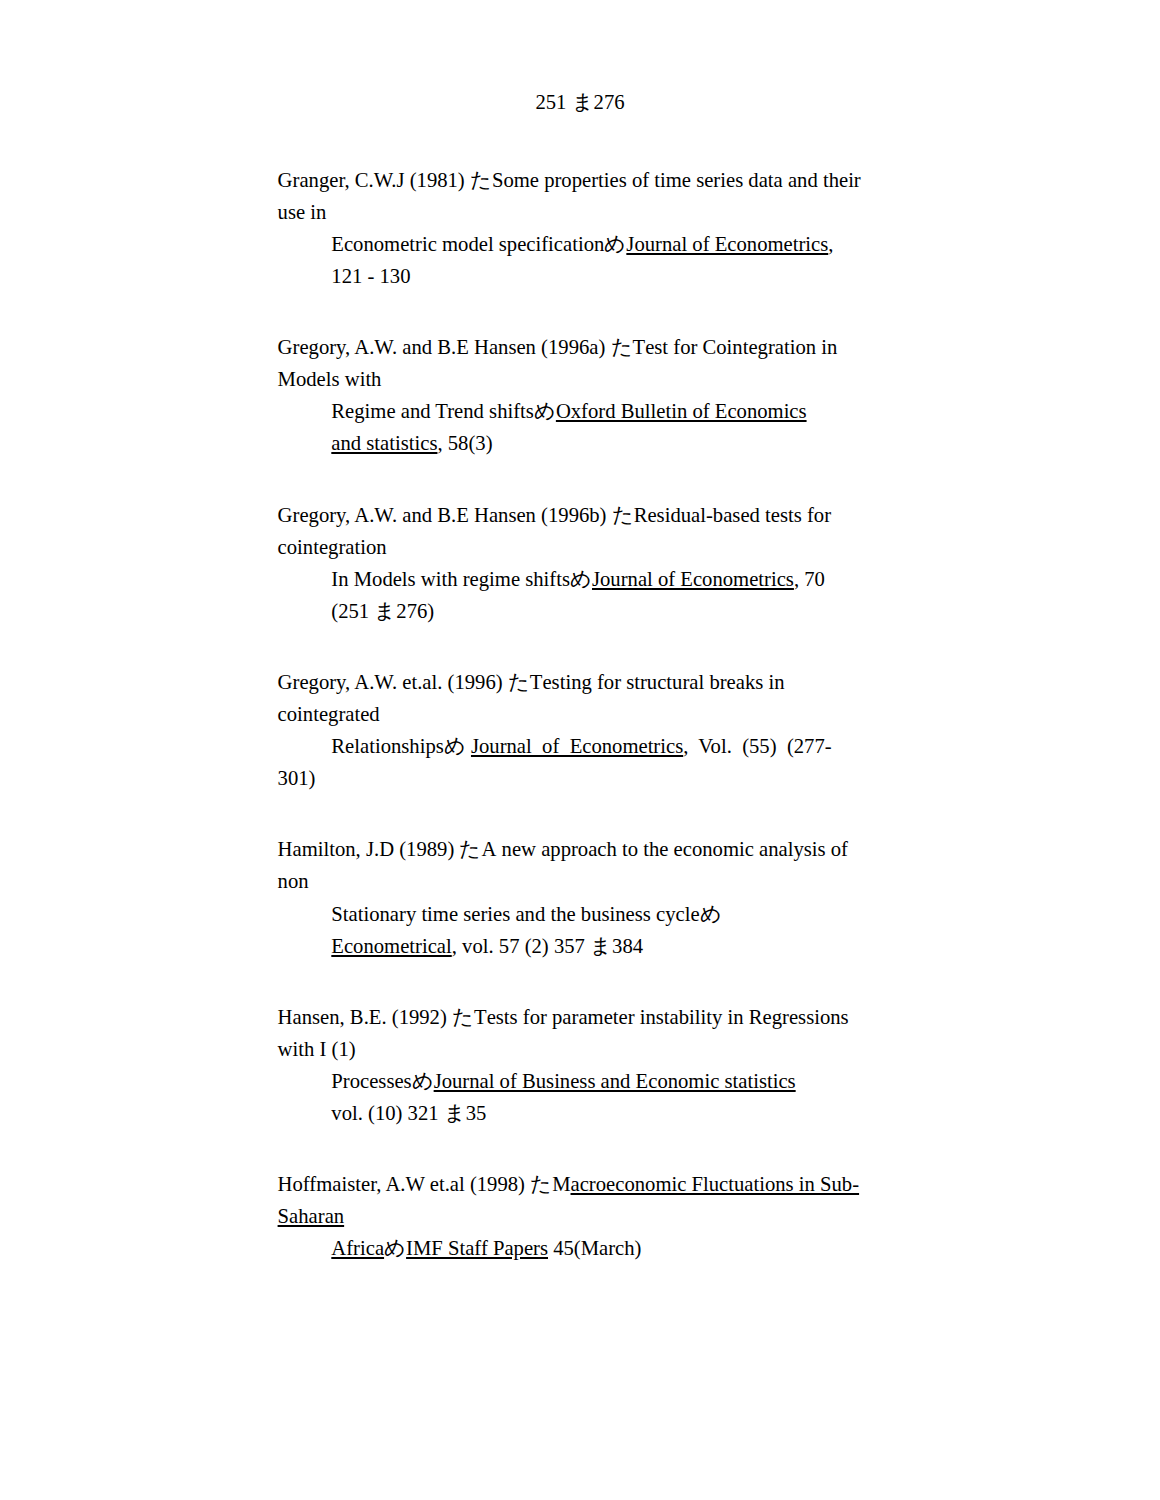251 ま276
Granger, C.W.J (1981) たSome properties of time series data and their use in Econometric model specificationめJournal of Econometrics, 121 - 130
Gregory, A.W. and B.E Hansen (1996a) たTest for Cointegration in Models with Regime and Trend shiftsめOxford Bulletin of Economics and statistics, 58(3)
Gregory, A.W. and B.E Hansen (1996b) たResidual-based tests for cointegration In Models with regime shiftsめJournal of Econometrics, 70 (251 ま276)
Gregory, A.W. et.al. (1996) たTesting for structural breaks in cointegrated Relationshipsめ Journal of Econometrics, Vol. (55) (277- 301)
Hamilton, J.D (1989) たA new approach to the economic analysis of non Stationary time series and the business cycleめ Econometrical, vol. 57 (2) 357 ま384
Hansen, B.E. (1992) たTests for parameter instability in Regressions with I (1) ProcessesめJournal of Business and Economic statistics vol. (10) 321 ま35
Hoffmaister, A.W et.al (1998) たM acroeconomic Fluctuations in Sub-Saharan Africa めIMF Staff Papers 45(March)